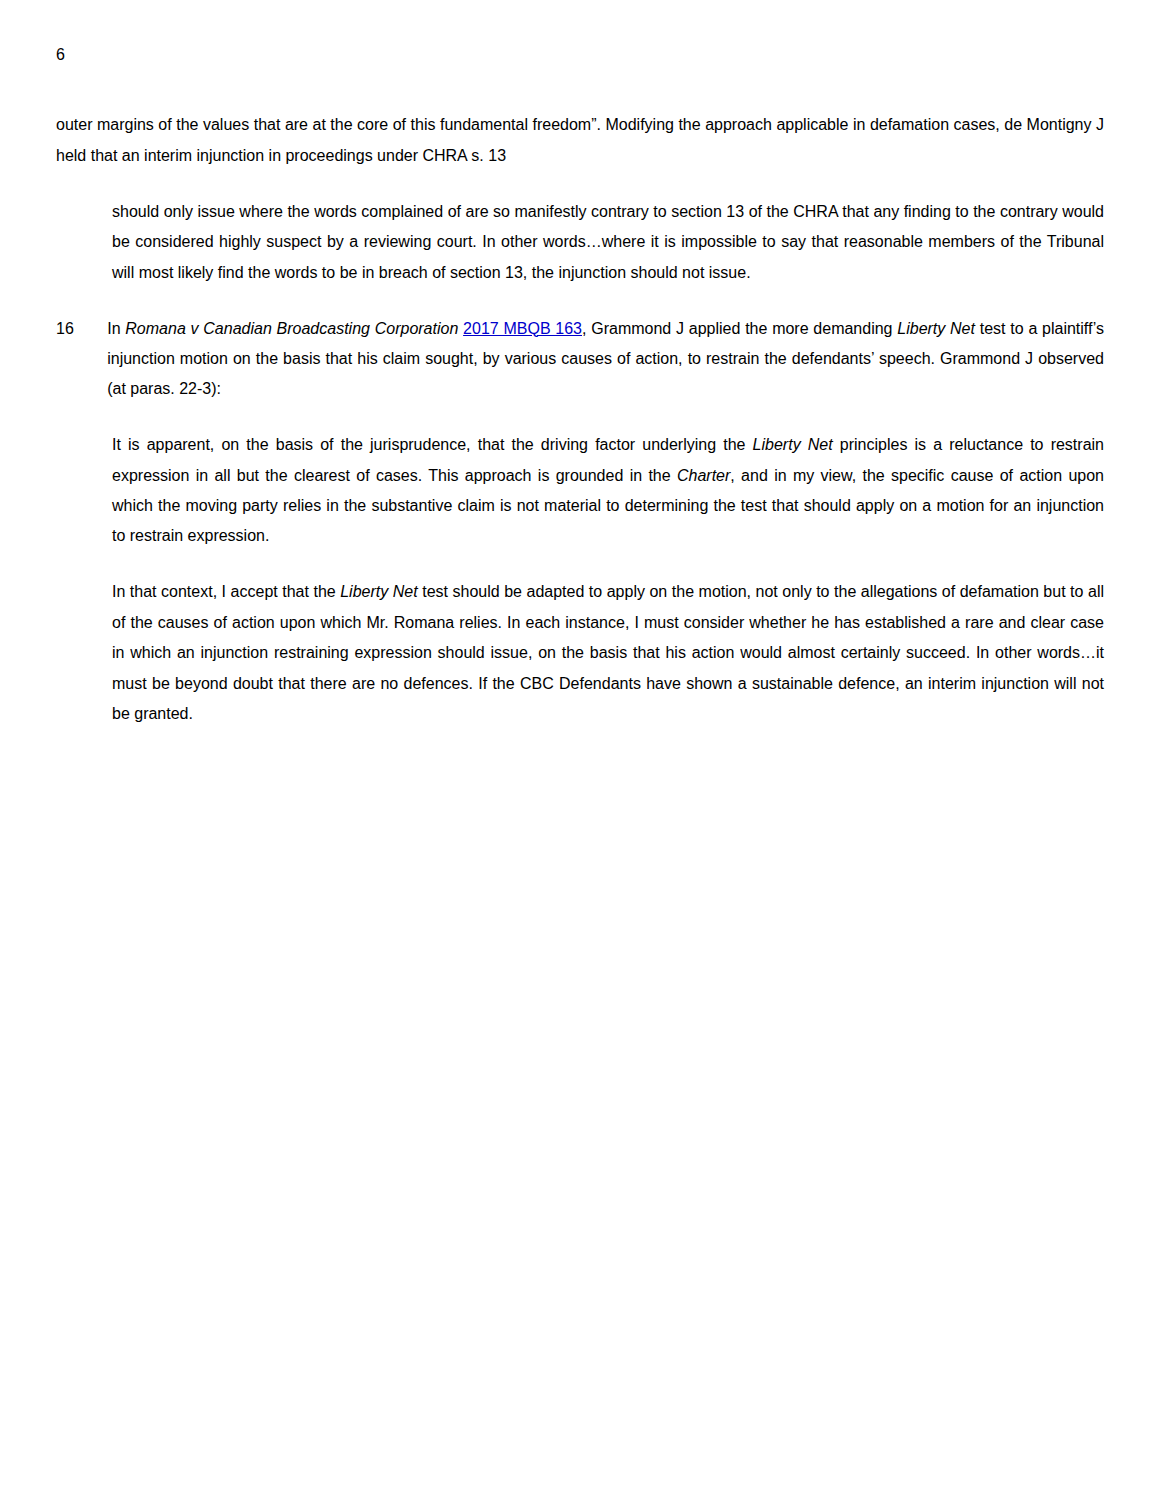6
outer margins of the values that are at the core of this fundamental freedom”. Modifying the approach applicable in defamation cases, de Montigny J held that an interim injunction in proceedings under CHRA s. 13
should only issue where the words complained of are so manifestly contrary to section 13 of the CHRA that any finding to the contrary would be considered highly suspect by a reviewing court. In other words…where it is impossible to say that reasonable members of the Tribunal will most likely find the words to be in breach of section 13, the injunction should not issue.
16
In Romana v Canadian Broadcasting Corporation 2017 MBQB 163, Grammond J applied the more demanding Liberty Net test to a plaintiff’s injunction motion on the basis that his claim sought, by various causes of action, to restrain the defendants’ speech. Grammond J observed (at paras. 22-3):
It is apparent, on the basis of the jurisprudence, that the driving factor underlying the Liberty Net principles is a reluctance to restrain expression in all but the clearest of cases. This approach is grounded in the Charter, and in my view, the specific cause of action upon which the moving party relies in the substantive claim is not material to determining the test that should apply on a motion for an injunction to restrain expression.
In that context, I accept that the Liberty Net test should be adapted to apply on the motion, not only to the allegations of defamation but to all of the causes of action upon which Mr. Romana relies. In each instance, I must consider whether he has established a rare and clear case in which an injunction restraining expression should issue, on the basis that his action would almost certainly succeed. In other words…it must be beyond doubt that there are no defences. If the CBC Defendants have shown a sustainable defence, an interim injunction will not be granted.